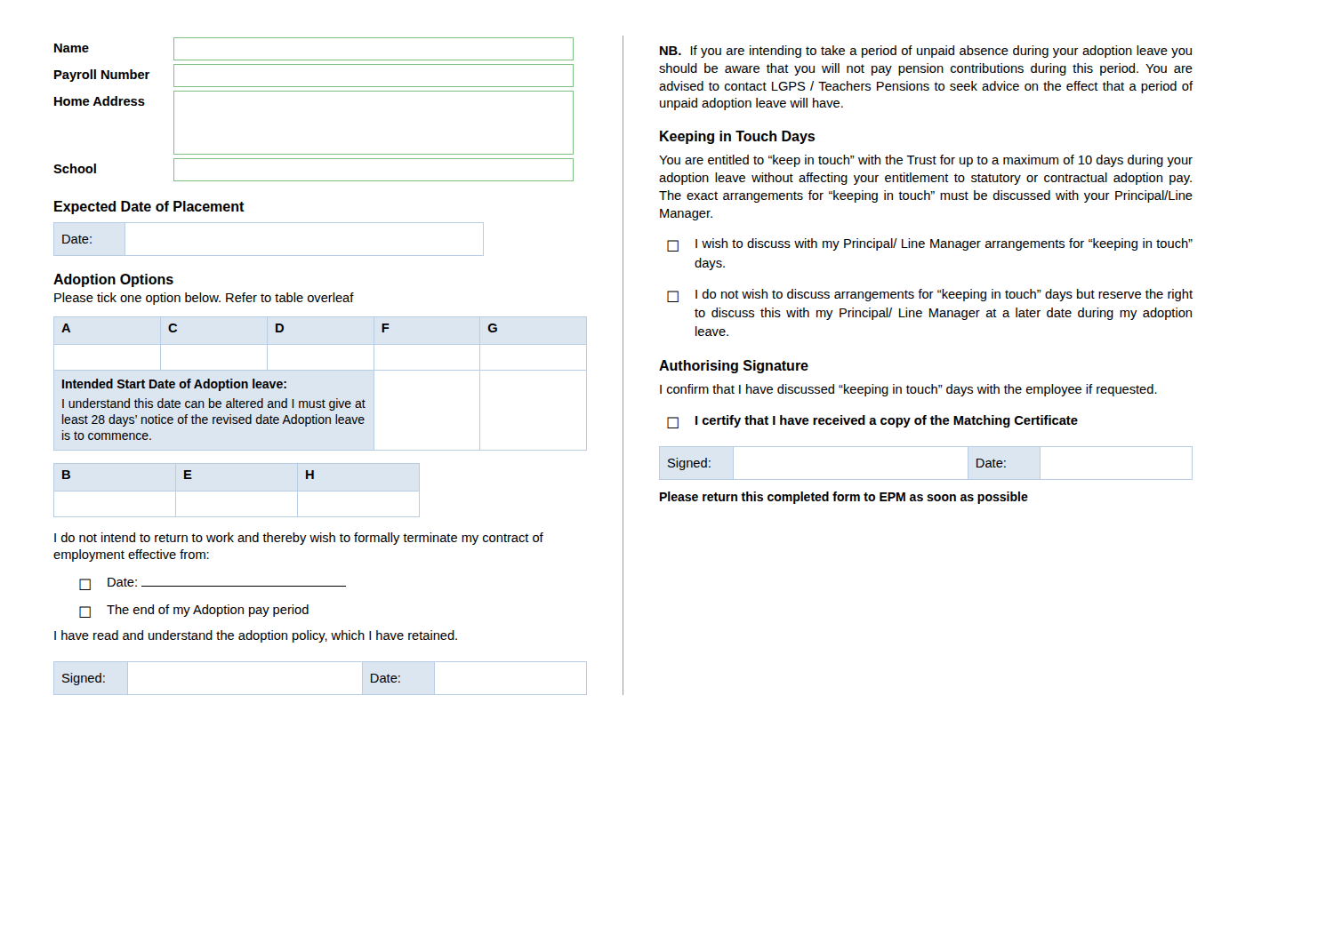| Name | |
| Payroll Number | |
| Home Address | |
| School | |
Expected Date of Placement
| Date: | |
Adoption Options
Please tick one option below. Refer to table overleaf
| A | C | D | F | G |
| --- | --- | --- | --- | --- |
| Intended Start Date of Adoption leave: I understand this date can be altered and I must give at least 28 days’ notice of the revised date Adoption leave is to commence. | | |
| B | E | H |
| --- | --- | --- |
I do not intend to return to work and thereby wish to formally terminate my contract of employment effective from:
☐Date:
☐The end of my Adoption pay period
I have read and understand the adoption policy, which I have retained.
| Signed: | | Date: | |
NB. If you are intending to take a period of unpaid absence during your adoption leave you should be aware that you will not pay pension contributions during this period. You are advised to contact LGPS / Teachers Pensions to seek advice on the effect that a period of unpaid adoption leave will have.
Keeping in Touch Days
You are entitled to “keep in touch” with the Trust for up to a maximum of 10 days during your adoption leave without affecting your entitlement to statutory or contractual adoption pay. The exact arrangements for “keeping in touch” must be discussed with your Principal/Line Manager.
☐I wish to discuss with my Principal/ Line Manager arrangements for “keeping in touch” days.
☐I do not wish to discuss arrangements for “keeping in touch” days but reserve the right to discuss this with my Principal/ Line Manager at a later date during my adoption leave.
Authorising Signature
I confirm that I have discussed “keeping in touch” days with the employee if requested.
☐I certify that I have received a copy of the Matching Certificate
| Signed: | | Date: | |
Please return this completed form to EPM as soon as possible